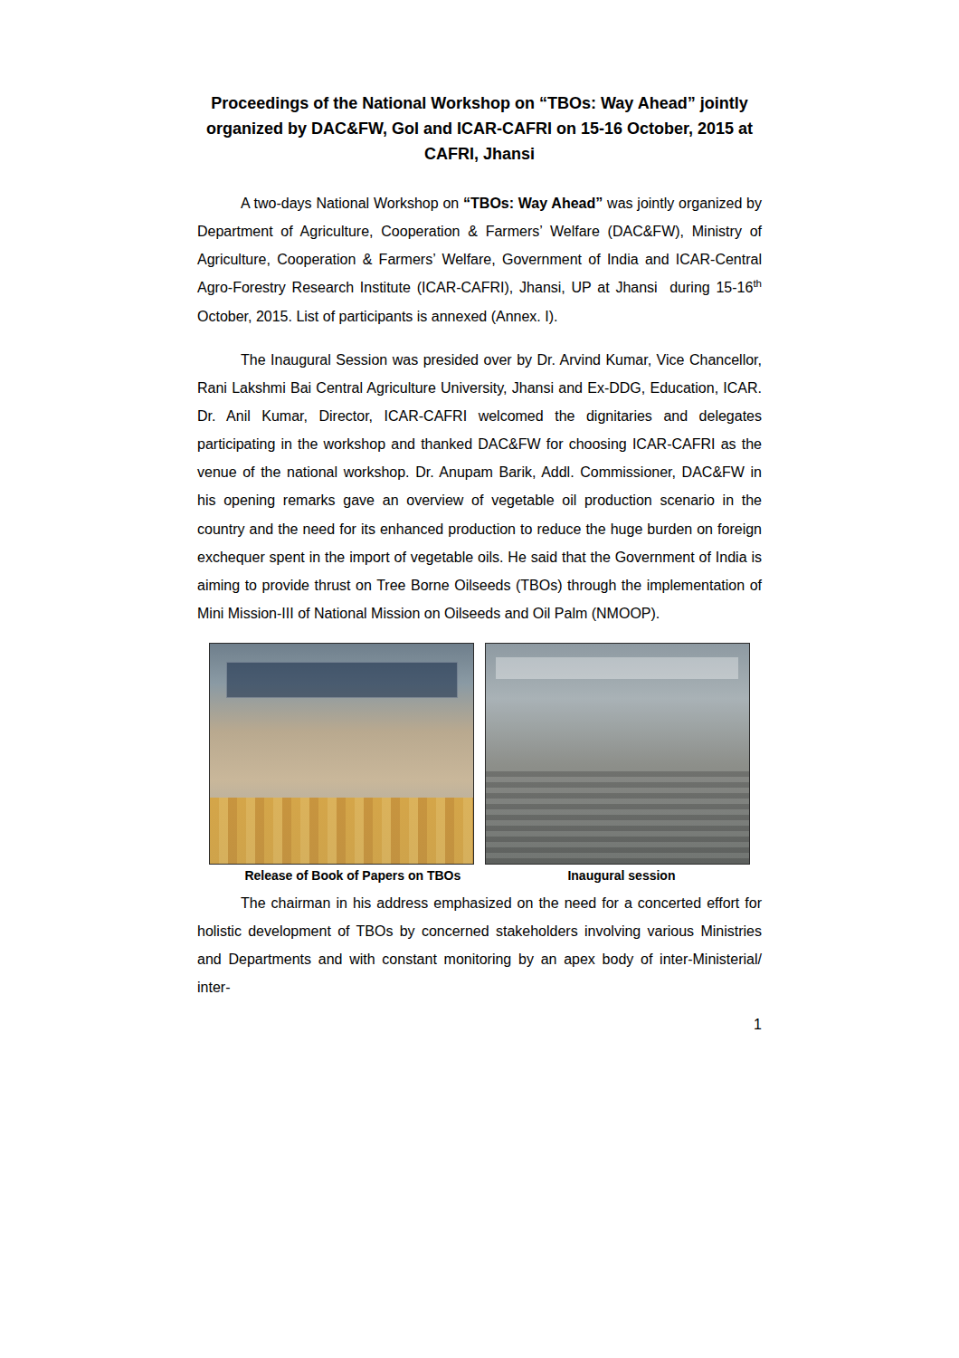Proceedings of the National Workshop on “TBOs: Way Ahead” jointly organized by DAC&FW, GoI and ICAR-CAFRI on 15-16 October, 2015 at CAFRI, Jhansi
A two-days National Workshop on “TBOs: Way Ahead” was jointly organized by Department of Agriculture, Cooperation & Farmers’ Welfare (DAC&FW), Ministry of Agriculture, Cooperation & Farmers’ Welfare, Government of India and ICAR-Central Agro-Forestry Research Institute (ICAR-CAFRI), Jhansi, UP at Jhansi during 15-16th October, 2015. List of participants is annexed (Annex. I).
The Inaugural Session was presided over by Dr. Arvind Kumar, Vice Chancellor, Rani Lakshmi Bai Central Agriculture University, Jhansi and Ex-DDG, Education, ICAR. Dr. Anil Kumar, Director, ICAR-CAFRI welcomed the dignitaries and delegates participating in the workshop and thanked DAC&FW for choosing ICAR-CAFRI as the venue of the national workshop. Dr. Anupam Barik, Addl. Commissioner, DAC&FW in his opening remarks gave an overview of vegetable oil production scenario in the country and the need for its enhanced production to reduce the huge burden on foreign exchequer spent in the import of vegetable oils. He said that the Government of India is aiming to provide thrust on Tree Borne Oilseeds (TBOs) through the implementation of Mini Mission-III of National Mission on Oilseeds and Oil Palm (NMOOP).
Release of Book of Papers on TBOs
Inaugural session
The chairman in his address emphasized on the need for a concerted effort for holistic development of TBOs by concerned stakeholders involving various Ministries and Departments and with constant monitoring by an apex body of inter-Ministerial/ inter-
1